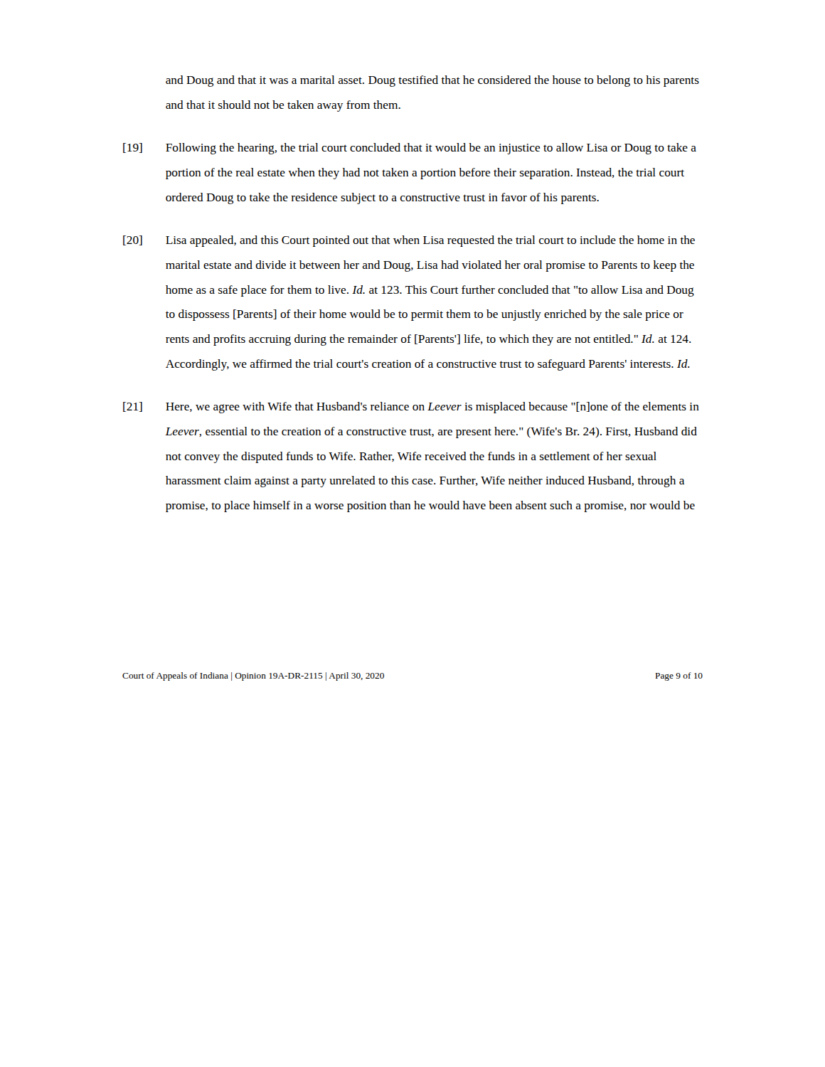and Doug and that it was a marital asset. Doug testified that he considered the house to belong to his parents and that it should not be taken away from them.
[19]
Following the hearing, the trial court concluded that it would be an injustice to allow Lisa or Doug to take a portion of the real estate when they had not taken a portion before their separation. Instead, the trial court ordered Doug to take the residence subject to a constructive trust in favor of his parents.
[20]
Lisa appealed, and this Court pointed out that when Lisa requested the trial court to include the home in the marital estate and divide it between her and Doug, Lisa had violated her oral promise to Parents to keep the home as a safe place for them to live. Id. at 123. This Court further concluded that "to allow Lisa and Doug to dispossess [Parents] of their home would be to permit them to be unjustly enriched by the sale price or rents and profits accruing during the remainder of [Parents'] life, to which they are not entitled." Id. at 124. Accordingly, we affirmed the trial court's creation of a constructive trust to safeguard Parents' interests. Id.
[21]
Here, we agree with Wife that Husband's reliance on Leever is misplaced because "[n]one of the elements in Leever, essential to the creation of a constructive trust, are present here." (Wife's Br. 24). First, Husband did not convey the disputed funds to Wife. Rather, Wife received the funds in a settlement of her sexual harassment claim against a party unrelated to this case. Further, Wife neither induced Husband, through a promise, to place himself in a worse position than he would have been absent such a promise, nor would be
Court of Appeals of Indiana | Opinion 19A-DR-2115 | April 30, 2020
Page 9 of 10